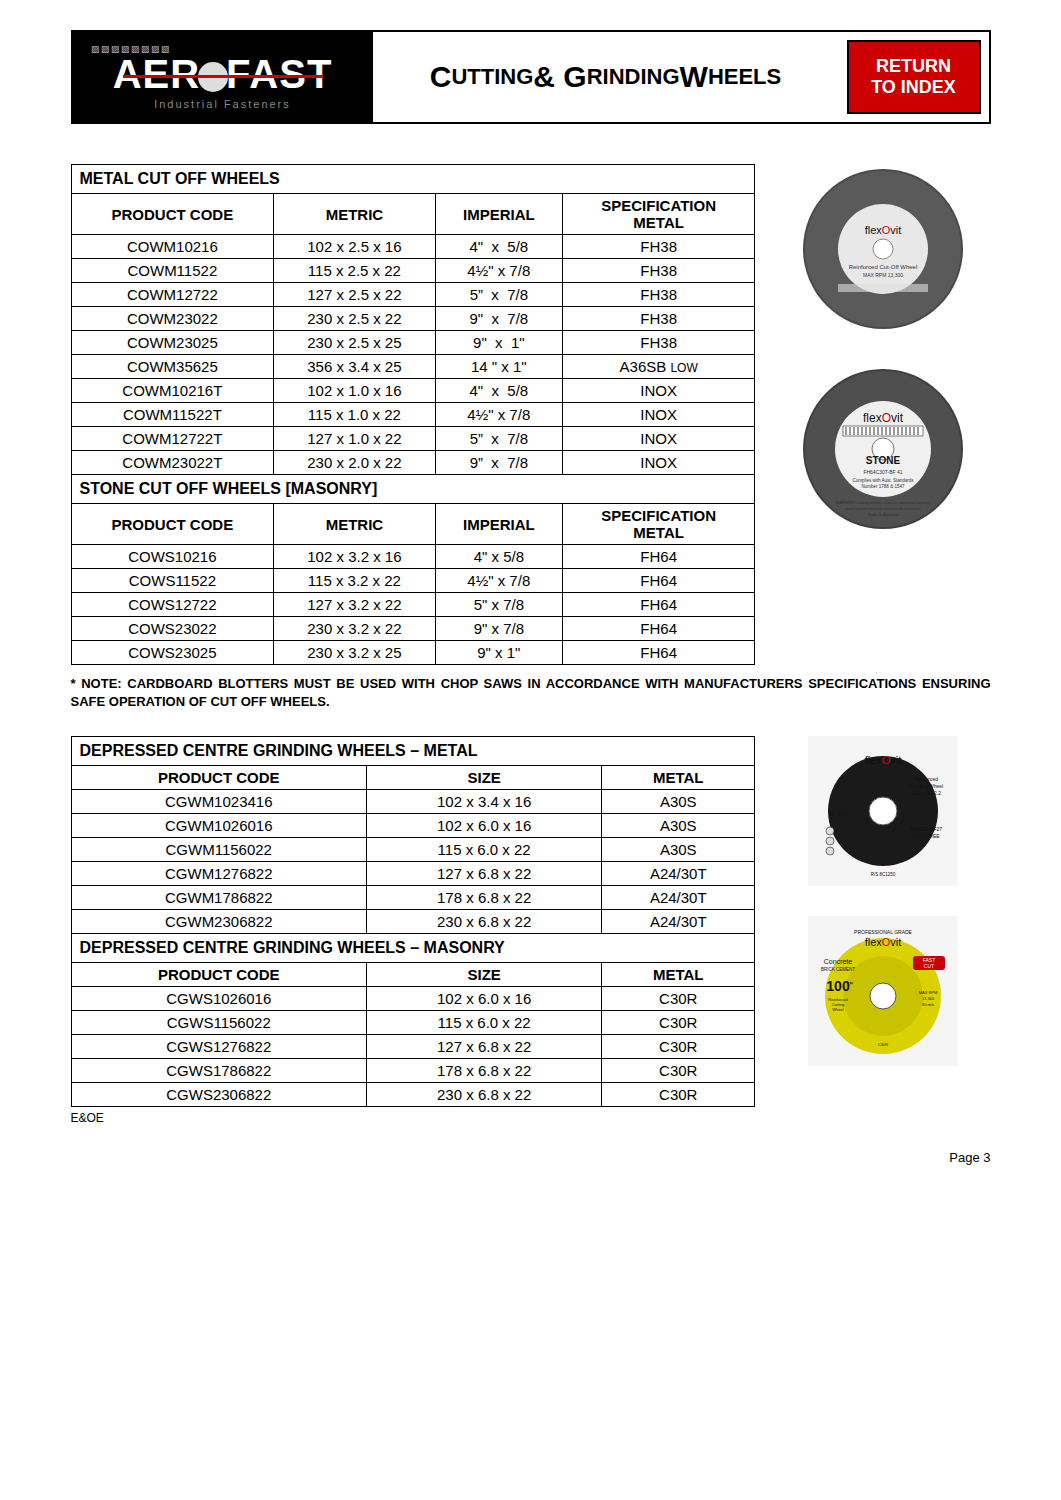▨▨▨▨▨▨▨▨
AER FAST
Industrial Fasteners
CUTTING & GRINDING WHEELS
RETURN
TO INDEX
| M ETAL C UT O FF W HEELS |
| P RODUCT C ODE | M ETRIC | I MPERIAL | S PECIFICATION M ETAL |
| COWM10216 | 102 x 2.5 x 16 | 4" x 5/8 | FH38 |
| COWM11522 | 115 x 2.5 x 22 | 4½" x 7/8 | FH38 |
| COWM12722 | 127 x 2.5 x 22 | 5” x 7/8 | FH38 |
| COWM23022 | 230 x 2.5 x 22 | 9" x 7/8 | FH38 |
| COWM23025 | 230 x 2.5 x 25 | 9" x 1" | FH38 |
| COWM35625 | 356 x 3.4 x 25 | 14 " x 1" | A36SB L OW |
| COWM10216T | 102 x 1.0 x 16 | 4" x 5/8 | INOX |
| COWM11522T | 115 x 1.0 x 22 | 4½" x 7/8 | INOX |
| COWM12722T | 127 x 1.0 x 22 | 5” x 7/8 | INOX |
| COWM23022T | 230 x 2.0 x 22 | 9” x 7/8 | INOX |
| S TONE C UT O FF W HEELS [M ASONRY ] |
| P RODUCT C ODE | M ETRIC | I MPERIAL | S PECIFICATION M ETAL |
| COWS10216 | 102 x 3.2 x 16 | 4" x 5/8 | FH64 |
| COWS11522 | 115 x 3.2 x 22 | 4½" x 7/8 | FH64 |
| COWS12722 | 127 x 3.2 x 22 | 5" x 7/8 | FH64 |
| COWS23022 | 230 x 3.2 x 22 | 9" x 7/8 | FH64 |
| COWS23025 | 230 x 3.2 x 25 | 9" x 1" | FH64 |
flexOvit Reinforced Cut-Off Wheel MAX RPM 13,300 flexOvit STONE FH64C30T-BF 41 Complies with Aust. Standards Number 1788 & 1547 WARNING: cutting wheels must be mounted correctly metal guard must be used on all machines Made In Australia
* NOTE: CARDBOARD BLOTTERS MUST BE USED WITH CHOP SAWS IN ACCORDANCE WITH MANUFACTURERS SPECIFICATIONS ENSURING SAFE OPERATION OF CUT OFF WHEELS.
| D EPRESSED C ENTRE G RINDING W HEELS – M ETAL |
| P RODUCT C ODE | S IZE | M ETAL |
| CGWM1023416 | 102 x 3.4 x 16 | A30S |
| CGWM1026016 | 102 x 6.0 x 16 | A30S |
| CGWM1156022 | 115 x 6.0 x 22 | A30S |
| CGWM1276822 | 127 x 6.8 x 22 | A24/30T |
| CGWM1786822 | 178 x 6.8 x 22 | A24/30T |
| CGWM2306822 | 230 x 6.8 x 22 | A24/30T |
| D EPRESSED C ENTRE G RINDING W HEELS – M ASONRY |
| P RODUCT C ODE | S IZE | M ETAL |
| CGWS1026016 | 102 x 6.0 x 16 | C30R |
| CGWS1156022 | 115 x 6.0 x 22 | C30R |
| CGWS1276822 | 127 x 6.8 x 22 | C30R |
| CGWS1786822 | 178 x 6.8 x 22 | C30R |
| CGWS2306822 | 230 x 6.8 x 22 | C30R |
E&OE
flexOvit Reinforced Grinding Wheel 125x6.8x22.2 A24/30T-BF27 IRON FREE 80 m/s R/S 8C1250 PROFESSIONAL GRADE flexOvit Concrete BRICK CEMENT FAST CUT 100 ™ Reinforced Cutting Wheel MAX RPM 13,300 80 m/s C30R
Page 3